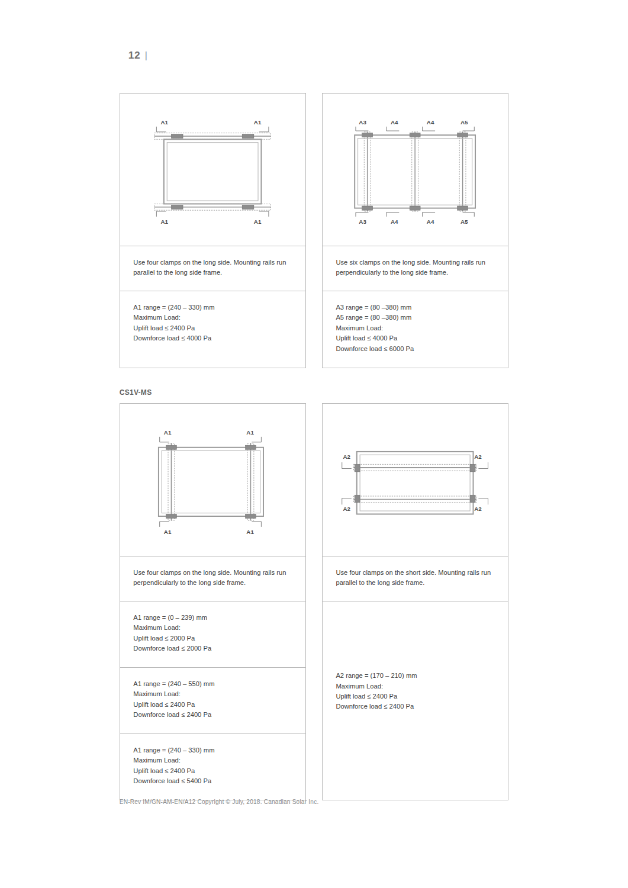12 |
A1 A1 A1 A1
Use four clamps on the long side. Mounting rails run parallel to the long side frame.
A1 range = (240 – 330) mm
Maximum Load:
Uplift load ≤ 2400 Pa
Downforce load ≤ 4000 Pa
A3 A4 A4 A5 A3 A4 A4 A5
Use six clamps on the long side. Mounting rails run perpendicularly to the long side frame.
A3 range = (80 –380) mm
A5 range = (80 –380) mm
Maximum Load:
Uplift load ≤ 4000 Pa
Downforce load ≤ 6000 Pa
CS1V-MS
A1 A1 A1 A1
Use four clamps on the long side. Mounting rails run perpendicularly to the long side frame.
A1 range = (0 – 239) mm
Maximum Load:
Uplift load ≤ 2000 Pa
Downforce load ≤ 2000 Pa
A1 range = (240 – 550) mm
Maximum Load:
Uplift load ≤ 2400 Pa
Downforce load ≤ 2400 Pa
A1 range = (240 – 330) mm
Maximum Load:
Uplift load ≤ 2400 Pa
Downforce load ≤ 5400 Pa
A2 A2 A2 A2
Use four clamps on the short side. Mounting rails run parallel to the long side frame.
A2 range = (170 – 210) mm
Maximum Load:
Uplift load ≤ 2400 Pa
Downforce load ≤ 2400 Pa
EN-Rev IM/GN-AM-EN/A12 Copyright © July, 2018. Canadian Solar Inc.